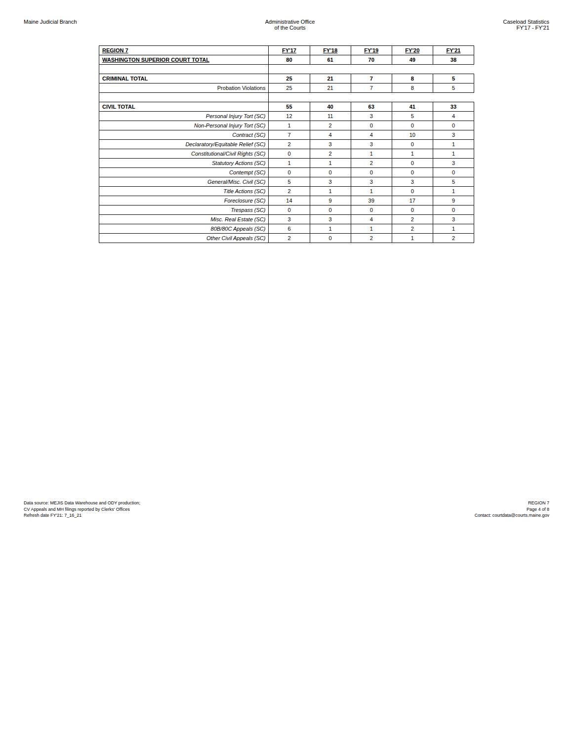Maine Judicial Branch
Administrative Office
of the Courts
Caseload Statistics
FY'17 - FY'21
| REGION 7 | FY'17 | FY'18 | FY'19 | FY'20 | FY'21 |
| WASHINGTON SUPERIOR COURT TOTAL | 80 | 61 | 70 | 49 | 38 |
| CRIMINAL TOTAL | 25 | 21 | 7 | 8 | 5 |
| Probation Violations | 25 | 21 | 7 | 8 | 5 |
| CIVIL TOTAL | 55 | 40 | 63 | 41 | 33 |
| Personal Injury Tort (SC) | 12 | 11 | 3 | 5 | 4 |
| Non-Personal Injury Tort (SC) | 1 | 2 | 0 | 0 | 0 |
| Contract (SC) | 7 | 4 | 4 | 10 | 3 |
| Declaratory/Equitable Relief (SC) | 2 | 3 | 3 | 0 | 1 |
| Constitutional/Civil Rights (SC) | 0 | 2 | 1 | 1 | 1 |
| Statutory Actions (SC) | 1 | 1 | 2 | 0 | 3 |
| Contempt (SC) | 0 | 0 | 0 | 0 | 0 |
| General/Misc. Civil (SC) | 5 | 3 | 3 | 3 | 5 |
| Title Actions (SC) | 2 | 1 | 1 | 0 | 1 |
| Foreclosure (SC) | 14 | 9 | 39 | 17 | 9 |
| Trespass (SC) | 0 | 0 | 0 | 0 | 0 |
| Misc. Real Estate (SC) | 3 | 3 | 4 | 2 | 3 |
| 80B/80C Appeals (SC) | 6 | 1 | 1 | 2 | 1 |
| Other Civil Appeals (SC) | 2 | 0 | 2 | 1 | 2 |
Data source: MEJIS Data Warehouse and ODY production;
CV Appeals and MH filings reported by Clerks' Offices
Refresh date FY'21: 7_16_21
REGION 7
Page 4 of 8
Contact: courtdata@courts.maine.gov